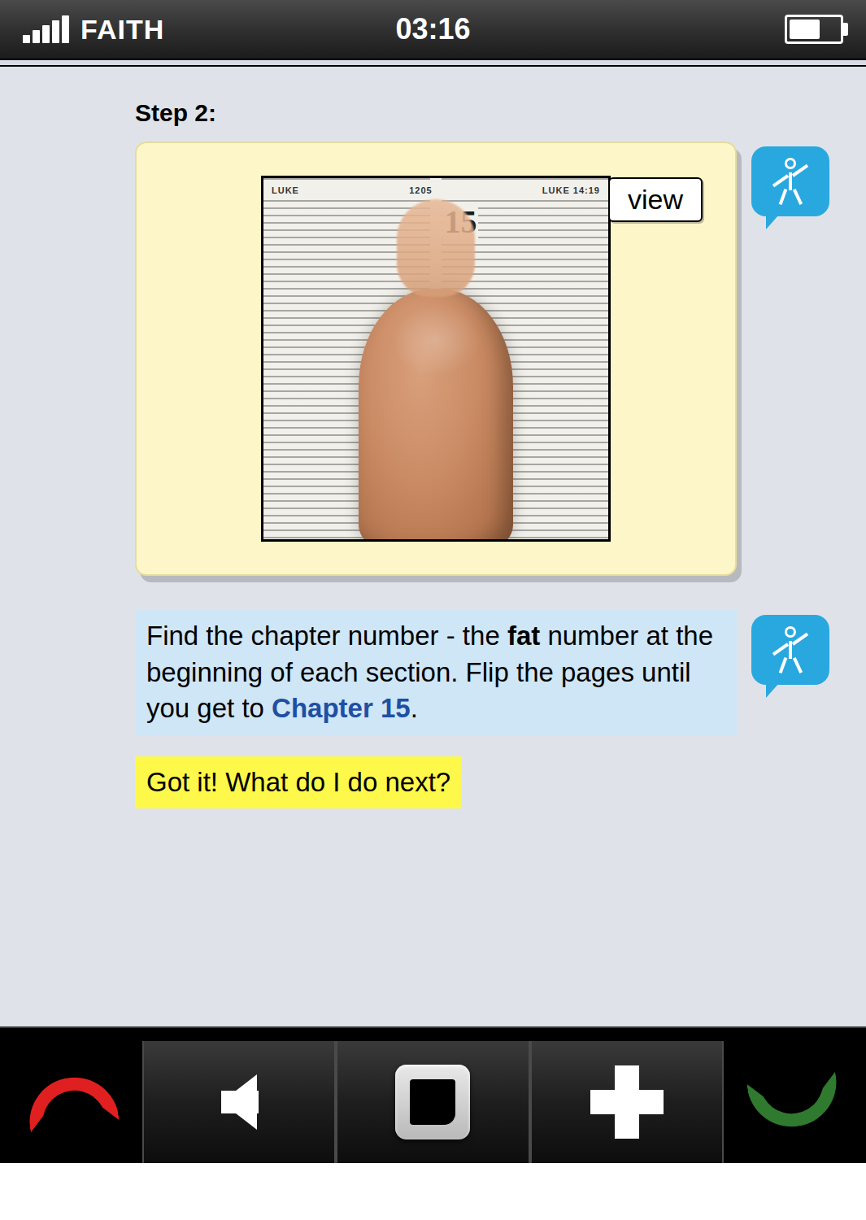FAITH
03:16
Step 2:
LUKE 1205 LUKE 14:19
15
view
Find the chapter number - the fat number at the beginning of each section. Flip the pages until you get to Chapter 15.
Got it! What do I do next?